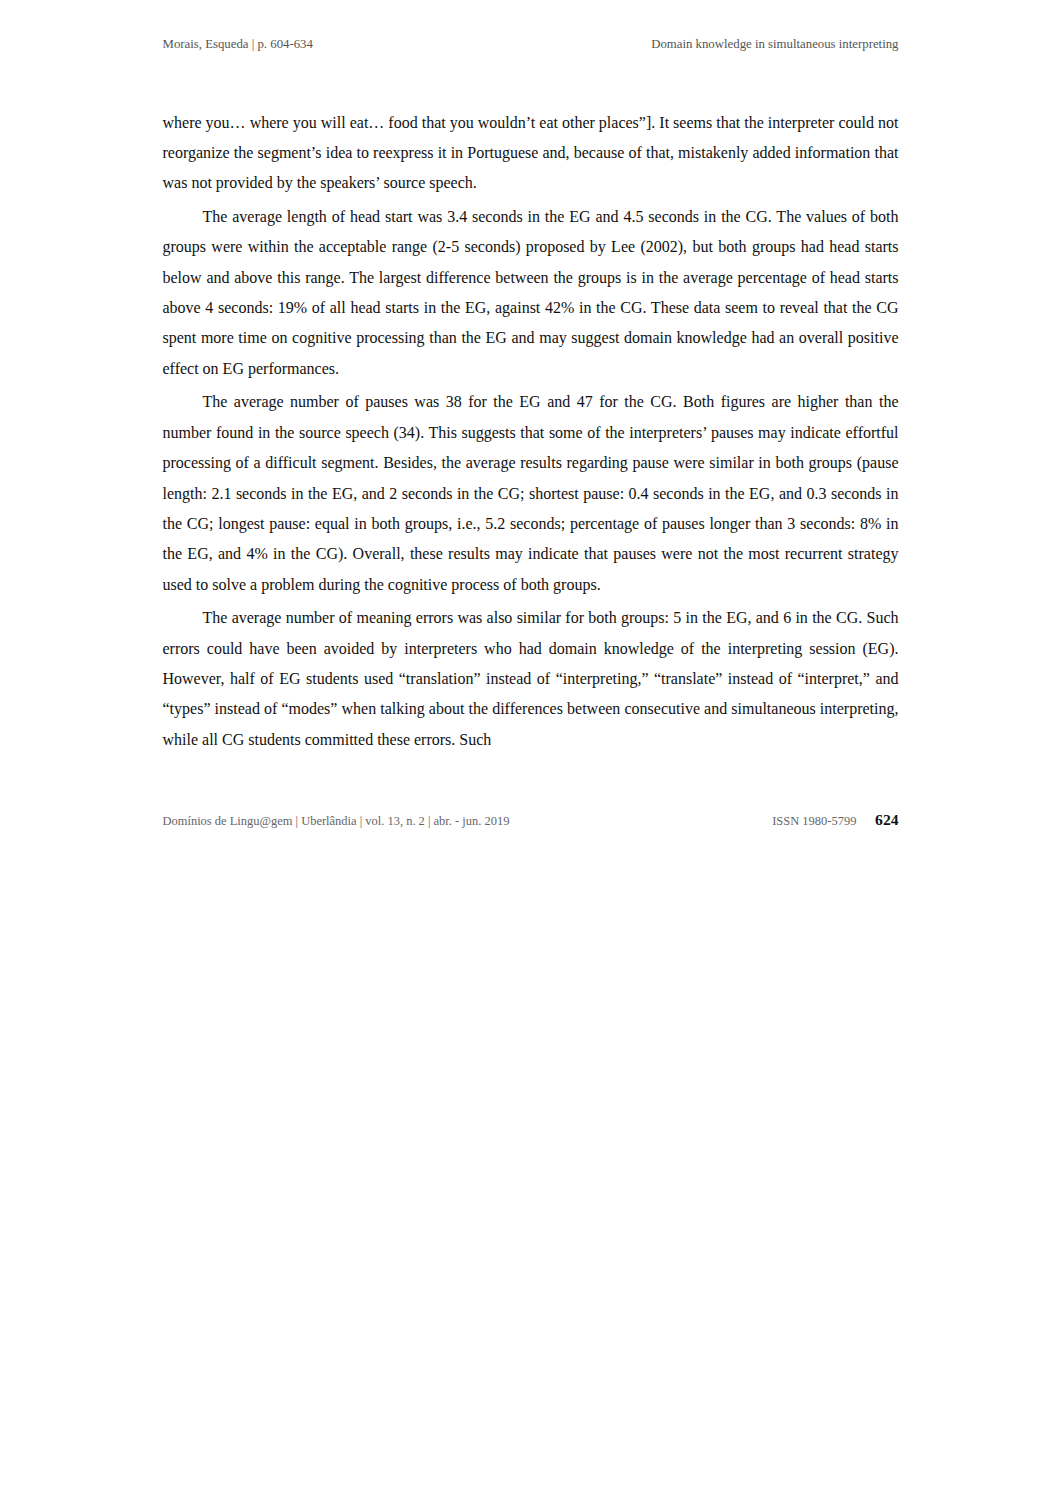Morais, Esqueda | p. 604-634 Domain knowledge in simultaneous interpreting
where you… where you will eat… food that you wouldn’t eat other places”]. It seems that the interpreter could not reorganize the segment’s idea to reexpress it in Portuguese and, because of that, mistakenly added information that was not provided by the speakers’ source speech.
The average length of head start was 3.4 seconds in the EG and 4.5 seconds in the CG. The values of both groups were within the acceptable range (2-5 seconds) proposed by Lee (2002), but both groups had head starts below and above this range. The largest difference between the groups is in the average percentage of head starts above 4 seconds: 19% of all head starts in the EG, against 42% in the CG. These data seem to reveal that the CG spent more time on cognitive processing than the EG and may suggest domain knowledge had an overall positive effect on EG performances.
The average number of pauses was 38 for the EG and 47 for the CG. Both figures are higher than the number found in the source speech (34). This suggests that some of the interpreters’ pauses may indicate effortful processing of a difficult segment. Besides, the average results regarding pause were similar in both groups (pause length: 2.1 seconds in the EG, and 2 seconds in the CG; shortest pause: 0.4 seconds in the EG, and 0.3 seconds in the CG; longest pause: equal in both groups, i.e., 5.2 seconds; percentage of pauses longer than 3 seconds: 8% in the EG, and 4% in the CG). Overall, these results may indicate that pauses were not the most recurrent strategy used to solve a problem during the cognitive process of both groups.
The average number of meaning errors was also similar for both groups: 5 in the EG, and 6 in the CG. Such errors could have been avoided by interpreters who had domain knowledge of the interpreting session (EG). However, half of EG students used “translation” instead of “interpreting,” “translate” instead of “interpret,” and “types” instead of “modes” when talking about the differences between consecutive and simultaneous interpreting, while all CG students committed these errors. Such
Domínios de Lingu@gem | Uberlândia | vol. 13, n. 2 | abr. - jun. 2019 ISSN 1980-5799 624